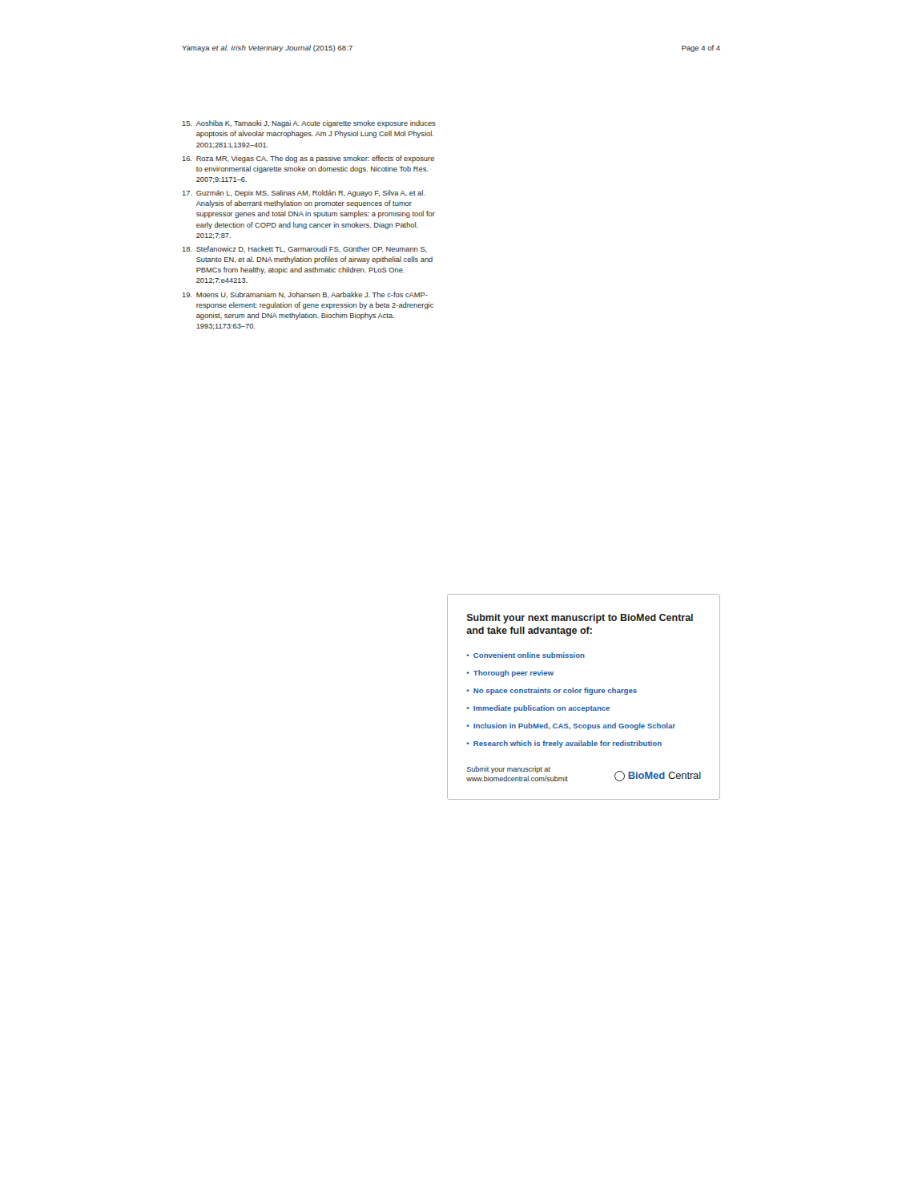Yamaya et al. Irish Veterinary Journal (2015) 68:7
Page 4 of 4
Aoshiba K, Tamaoki J, Nagai A. Acute cigarette smoke exposure induces apoptosis of alveolar macrophages. Am J Physiol Lung Cell Mol Physiol. 2001;281:L1392–401.
Roza MR, Viegas CA. The dog as a passive smoker: effects of exposure to environmental cigarette smoke on domestic dogs. Nicotine Tob Res. 2007;9:1171–6.
Guzmán L, Depix MS, Salinas AM, Roldán R, Aguayo F, Silva A, et al. Analysis of aberrant methylation on promoter sequences of tumor suppressor genes and total DNA in sputum samples: a promising tool for early detection of COPD and lung cancer in smokers. Diagn Pathol. 2012;7:87.
Stefanowicz D, Hackett TL, Garmaroudi FS, Günther OP, Neumann S, Sutanto EN, et al. DNA methylation profiles of airway epithelial cells and PBMCs from healthy, atopic and asthmatic children. PLoS One. 2012;7:e44213.
Moens U, Subramaniam N, Johansen B, Aarbakke J. The c-fos cAMP-response element: regulation of gene expression by a beta 2-adrenergic agonist, serum and DNA methylation. Biochim Biophys Acta. 1993;1173:63–70.
Submit your next manuscript to BioMed Central
and take full advantage of:
Convenient online submission
Thorough peer review
No space constraints or color figure charges
Immediate publication on acceptance
Inclusion in PubMed, CAS, Scopus and Google Scholar
Research which is freely available for redistribution
Submit your manuscript at
www.biomedcentral.com/submit
BioMed Central